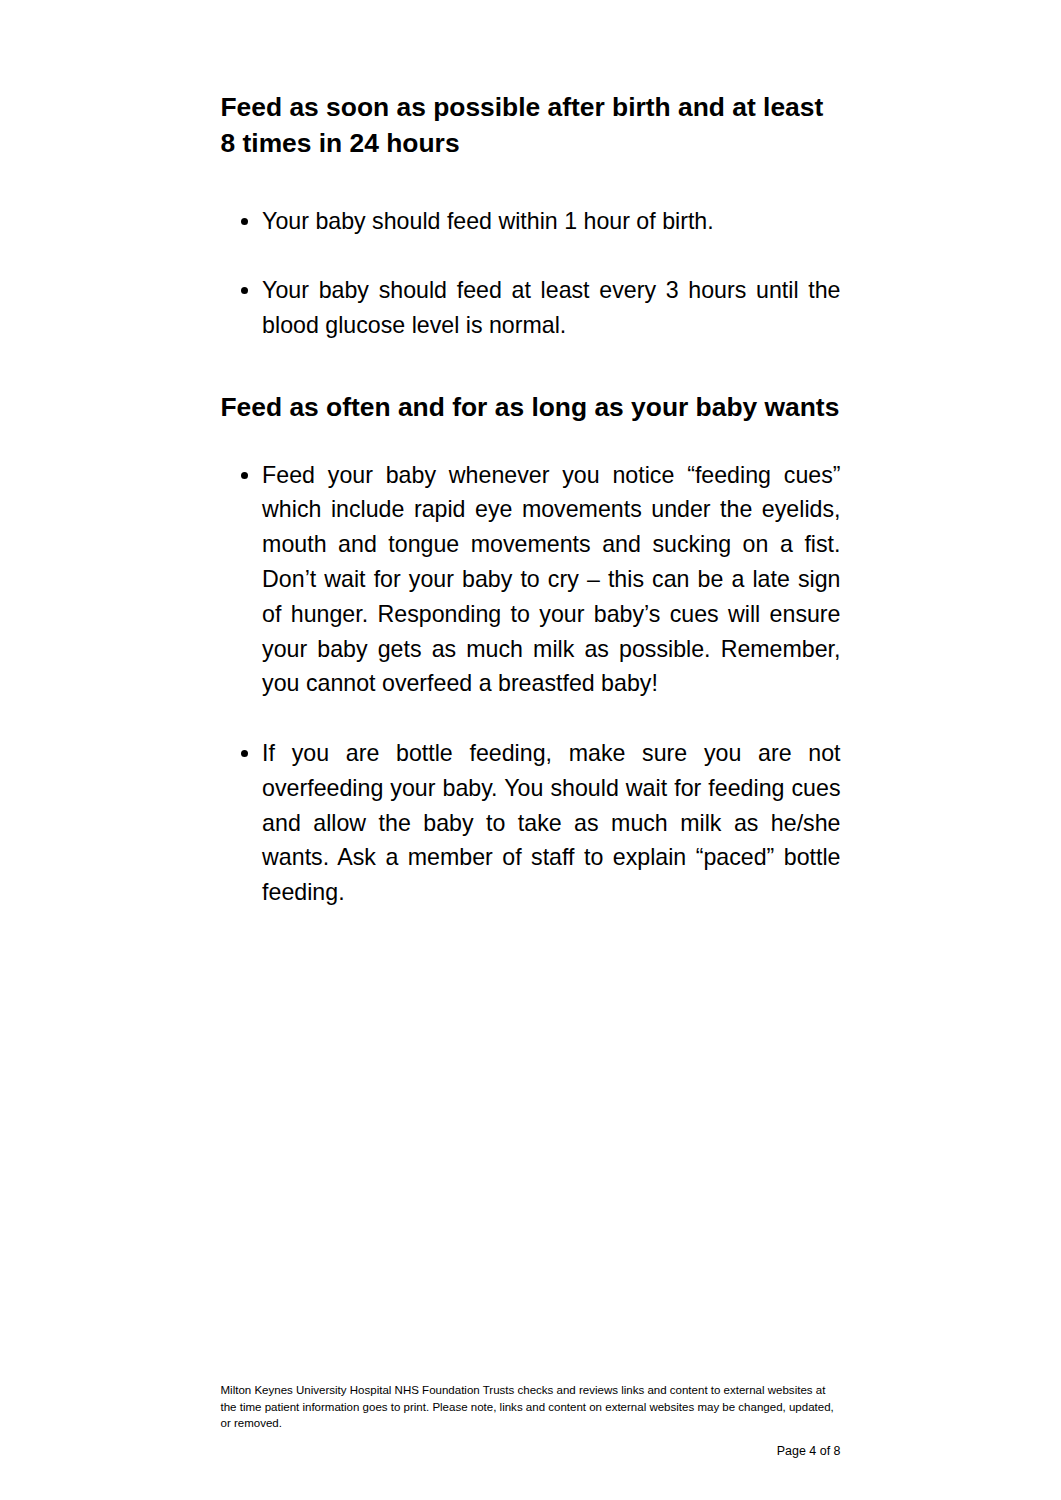Feed as soon as possible after birth and at least 8 times in 24 hours
Your baby should feed within 1 hour of birth.
Your baby should feed at least every 3 hours until the blood glucose level is normal.
Feed as often and for as long as your baby wants
Feed your baby whenever you notice “feeding cues” which include rapid eye movements under the eyelids, mouth and tongue movements and sucking on a fist. Don’t wait for your baby to cry – this can be a late sign of hunger. Responding to your baby’s cues will ensure your baby gets as much milk as possible. Remember, you cannot overfeed a breastfed baby!
If you are bottle feeding, make sure you are not overfeeding your baby. You should wait for feeding cues and allow the baby to take as much milk as he/she wants. Ask a member of staff to explain “paced” bottle feeding.
Milton Keynes University Hospital NHS Foundation Trusts checks and reviews links and content to external websites at the time patient information goes to print. Please note, links and content on external websites may be changed, updated, or removed.
Page 4 of 8